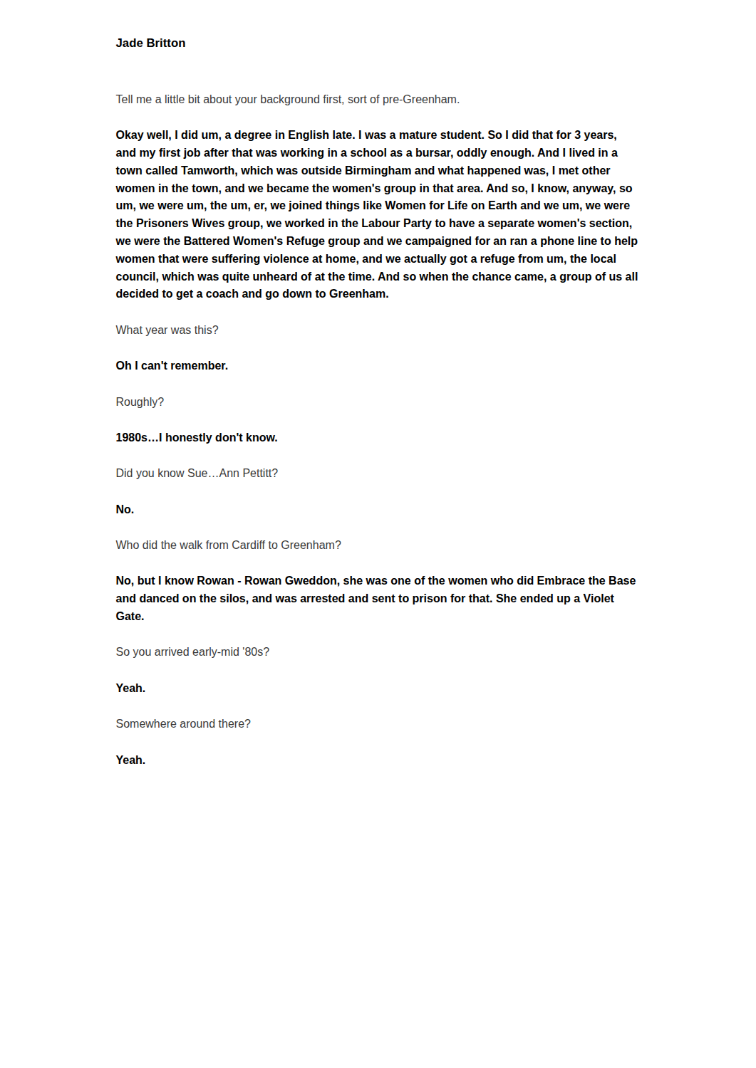Jade Britton
Tell me a little bit about your background first, sort of pre-Greenham.
Okay well, I did um, a degree in English late. I was a mature student. So I did that for 3 years, and my first job after that was working in a school as a bursar, oddly enough. And I lived in a town called Tamworth, which was outside Birmingham and what happened was, I met other women in the town, and we became the women's group in that area. And so, I know, anyway, so um, we were um, the um, er, we joined things like Women for Life on Earth and we um, we were the Prisoners Wives group, we worked in the Labour Party to have a separate women's section, we were the Battered Women's Refuge group and we campaigned for an ran a phone line to help women that were suffering violence at home, and we actually got a refuge from um, the local council, which was quite unheard of at the time. And so when the chance came, a group of us all decided to get a coach and go down to Greenham.
What year was this?
Oh I can't remember.
Roughly?
1980s…I honestly don't know.
Did you know Sue…Ann Pettitt?
No.
Who did the walk from Cardiff to Greenham?
No, but I know Rowan - Rowan Gweddon, she was one of the women who did Embrace the Base and danced on the silos, and was arrested and sent to prison for that. She ended up a Violet Gate.
So you arrived early-mid '80s?
Yeah.
Somewhere around there?
Yeah.